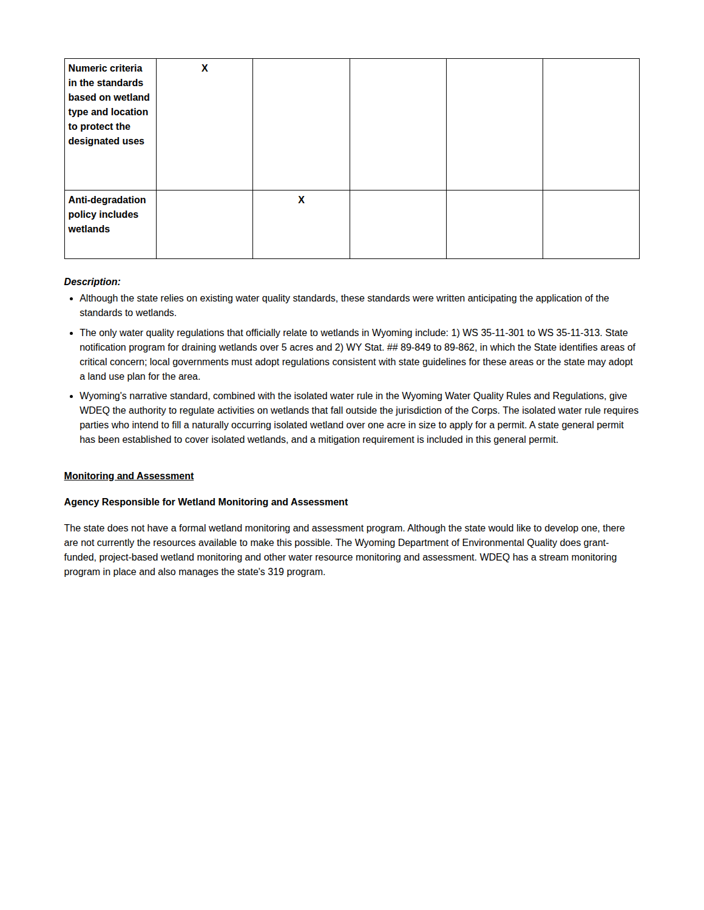| Numeric criteria in the standards based on wetland type and location to protect the designated uses | X | | | | |
| Anti-degradation policy includes wetlands | | X | | | |
Description:
Although the state relies on existing water quality standards, these standards were written anticipating the application of the standards to wetlands.
The only water quality regulations that officially relate to wetlands in Wyoming include: 1) WS 35-11-301 to WS 35-11-313. State notification program for draining wetlands over 5 acres and 2) WY Stat. ## 89-849 to 89-862, in which the State identifies areas of critical concern; local governments must adopt regulations consistent with state guidelines for these areas or the state may adopt a land use plan for the area.
Wyoming's narrative standard, combined with the isolated water rule in the Wyoming Water Quality Rules and Regulations, give WDEQ the authority to regulate activities on wetlands that fall outside the jurisdiction of the Corps. The isolated water rule requires parties who intend to fill a naturally occurring isolated wetland over one acre in size to apply for a permit. A state general permit has been established to cover isolated wetlands, and a mitigation requirement is included in this general permit.
Monitoring and Assessment
Agency Responsible for Wetland Monitoring and Assessment
The state does not have a formal wetland monitoring and assessment program. Although the state would like to develop one, there are not currently the resources available to make this possible. The Wyoming Department of Environmental Quality does grant-funded, project-based wetland monitoring and other water resource monitoring and assessment. WDEQ has a stream monitoring program in place and also manages the state's 319 program.